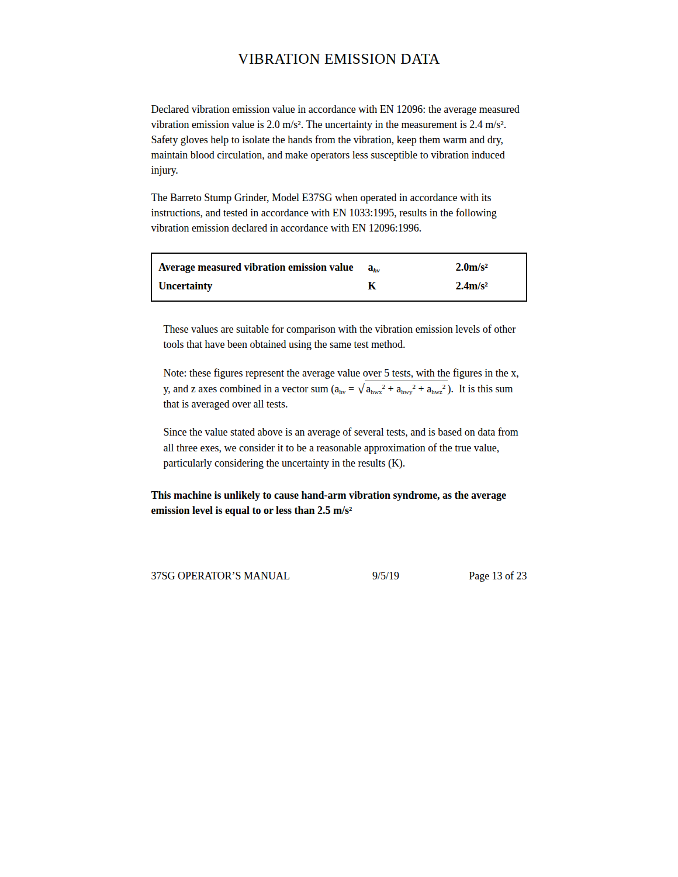VIBRATION EMISSION DATA
Declared vibration emission value in accordance with EN 12096: the average measured vibration emission value is 2.0 m/s². The uncertainty in the measurement is 2.4 m/s². Safety gloves help to isolate the hands from the vibration, keep them warm and dry, maintain blood circulation, and make operators less susceptible to vibration induced injury.
The Barreto Stump Grinder, Model E37SG when operated in accordance with its instructions, and tested in accordance with EN 1033:1995, results in the following vibration emission declared in accordance with EN 12096:1996.
| Average measured vibration emission value | a hv | 2.0 | m/s² |
| Uncertainty | K | 2.4 | m/s² |
These values are suitable for comparison with the vibration emission levels of other tools that have been obtained using the same test method.
Note: these figures represent the average value over 5 tests, with the figures in the x, y, and z axes combined in a vector sum (ahv = √ahwx2 + ahwy2 + ahwz2). It is this sum that is averaged over all tests.
Since the value stated above is an average of several tests, and is based on data from all three exes, we consider it to be a reasonable approximation of the true value, particularly considering the uncertainty in the results (K).
This machine is unlikely to cause hand-arm vibration syndrome, as the average emission level is equal to or less than 2.5 m/s²
37SG OPERATOR’S MANUAL
9/5/19
Page 13 of 23